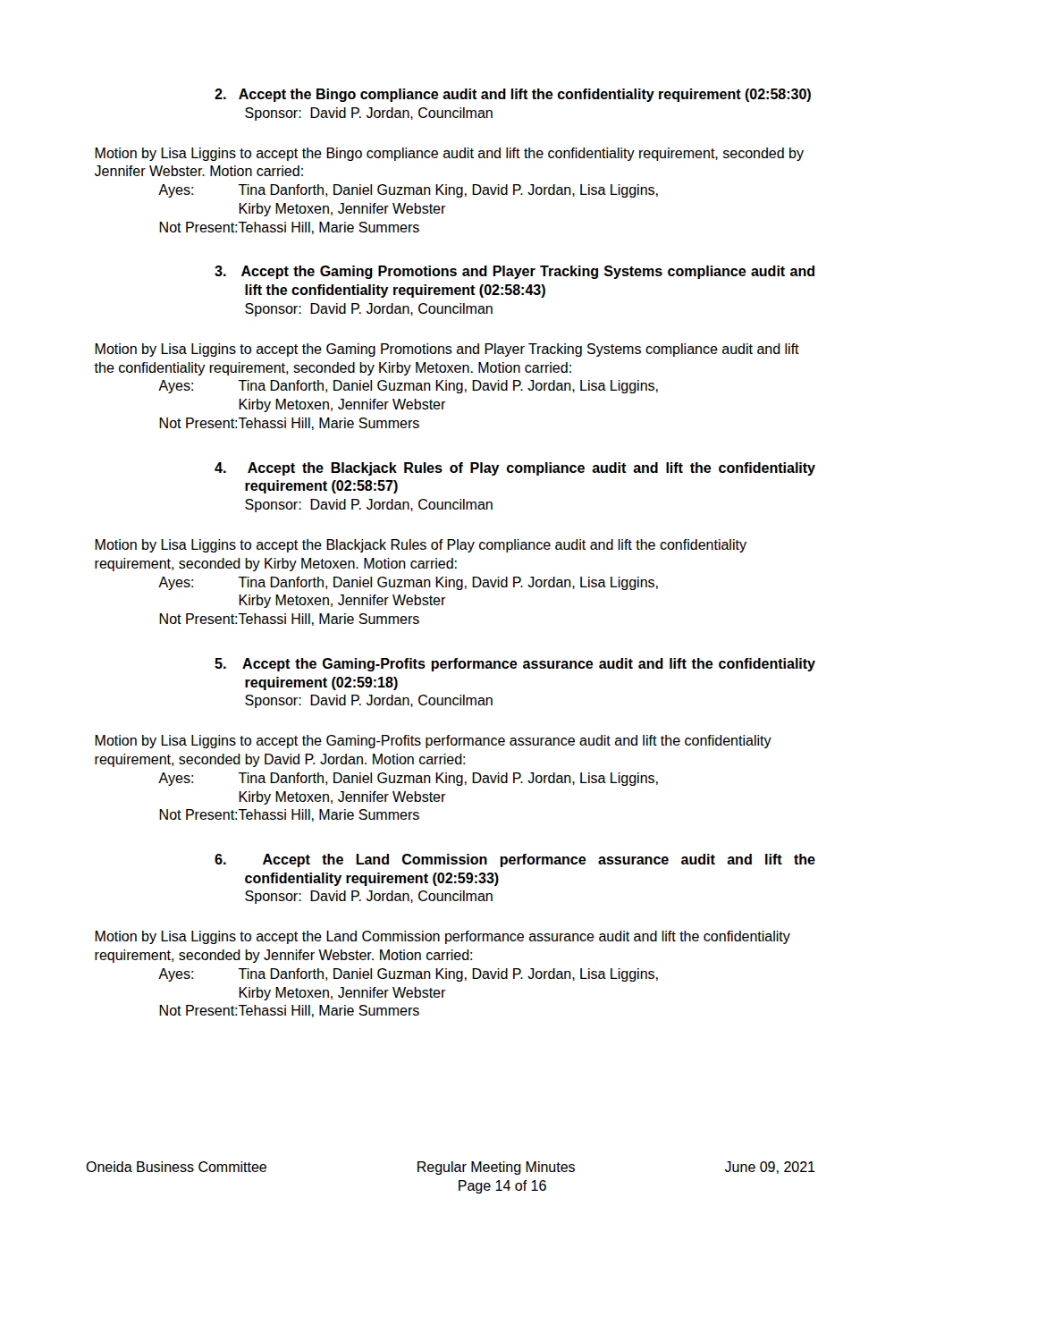2. Accept the Bingo compliance audit and lift the confidentiality requirement (02:58:30)
Sponsor: David P. Jordan, Councilman
Motion by Lisa Liggins to accept the Bingo compliance audit and lift the confidentiality requirement, seconded by Jennifer Webster. Motion carried:
| Ayes: | Tina Danforth, Daniel Guzman King, David P. Jordan, Lisa Liggins, Kirby Metoxen, Jennifer Webster |
| Not Present: | Tehassi Hill, Marie Summers |
3. Accept the Gaming Promotions and Player Tracking Systems compliance audit and lift the confidentiality requirement (02:58:43)
Sponsor: David P. Jordan, Councilman
Motion by Lisa Liggins to accept the Gaming Promotions and Player Tracking Systems compliance audit and lift the confidentiality requirement, seconded by Kirby Metoxen. Motion carried:
| Ayes: | Tina Danforth, Daniel Guzman King, David P. Jordan, Lisa Liggins, Kirby Metoxen, Jennifer Webster |
| Not Present: | Tehassi Hill, Marie Summers |
4. Accept the Blackjack Rules of Play compliance audit and lift the confidentiality requirement (02:58:57)
Sponsor: David P. Jordan, Councilman
Motion by Lisa Liggins to accept the Blackjack Rules of Play compliance audit and lift the confidentiality requirement, seconded by Kirby Metoxen. Motion carried:
| Ayes: | Tina Danforth, Daniel Guzman King, David P. Jordan, Lisa Liggins, Kirby Metoxen, Jennifer Webster |
| Not Present: | Tehassi Hill, Marie Summers |
5. Accept the Gaming-Profits performance assurance audit and lift the confidentiality requirement (02:59:18)
Sponsor: David P. Jordan, Councilman
Motion by Lisa Liggins to accept the Gaming-Profits performance assurance audit and lift the confidentiality requirement, seconded by David P. Jordan. Motion carried:
| Ayes: | Tina Danforth, Daniel Guzman King, David P. Jordan, Lisa Liggins, Kirby Metoxen, Jennifer Webster |
| Not Present: | Tehassi Hill, Marie Summers |
6. Accept the Land Commission performance assurance audit and lift the confidentiality requirement (02:59:33)
Sponsor: David P. Jordan, Councilman
Motion by Lisa Liggins to accept the Land Commission performance assurance audit and lift the confidentiality requirement, seconded by Jennifer Webster. Motion carried:
| Ayes: | Tina Danforth, Daniel Guzman King, David P. Jordan, Lisa Liggins, Kirby Metoxen, Jennifer Webster |
| Not Present: | Tehassi Hill, Marie Summers |
Oneida Business Committee Regular Meeting Minutes June 09, 2021
Page 14 of 16